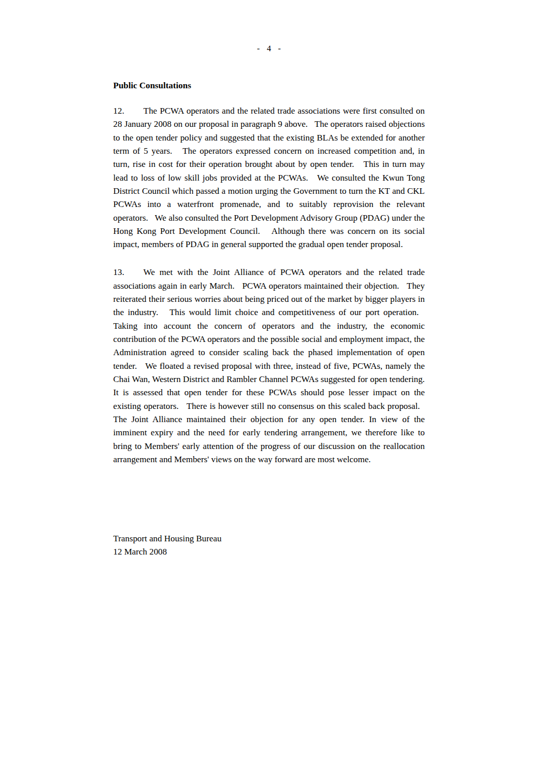- 4 -
Public Consultations
12. The PCWA operators and the related trade associations were first consulted on 28 January 2008 on our proposal in paragraph 9 above. The operators raised objections to the open tender policy and suggested that the existing BLAs be extended for another term of 5 years. The operators expressed concern on increased competition and, in turn, rise in cost for their operation brought about by open tender. This in turn may lead to loss of low skill jobs provided at the PCWAs. We consulted the Kwun Tong District Council which passed a motion urging the Government to turn the KT and CKL PCWAs into a waterfront promenade, and to suitably reprovision the relevant operators. We also consulted the Port Development Advisory Group (PDAG) under the Hong Kong Port Development Council. Although there was concern on its social impact, members of PDAG in general supported the gradual open tender proposal.
13. We met with the Joint Alliance of PCWA operators and the related trade associations again in early March. PCWA operators maintained their objection. They reiterated their serious worries about being priced out of the market by bigger players in the industry. This would limit choice and competitiveness of our port operation. Taking into account the concern of operators and the industry, the economic contribution of the PCWA operators and the possible social and employment impact, the Administration agreed to consider scaling back the phased implementation of open tender. We floated a revised proposal with three, instead of five, PCWAs, namely the Chai Wan, Western District and Rambler Channel PCWAs suggested for open tendering. It is assessed that open tender for these PCWAs should pose lesser impact on the existing operators. There is however still no consensus on this scaled back proposal. The Joint Alliance maintained their objection for any open tender. In view of the imminent expiry and the need for early tendering arrangement, we therefore like to bring to Members' early attention of the progress of our discussion on the reallocation arrangement and Members' views on the way forward are most welcome.
Transport and Housing Bureau
12 March 2008